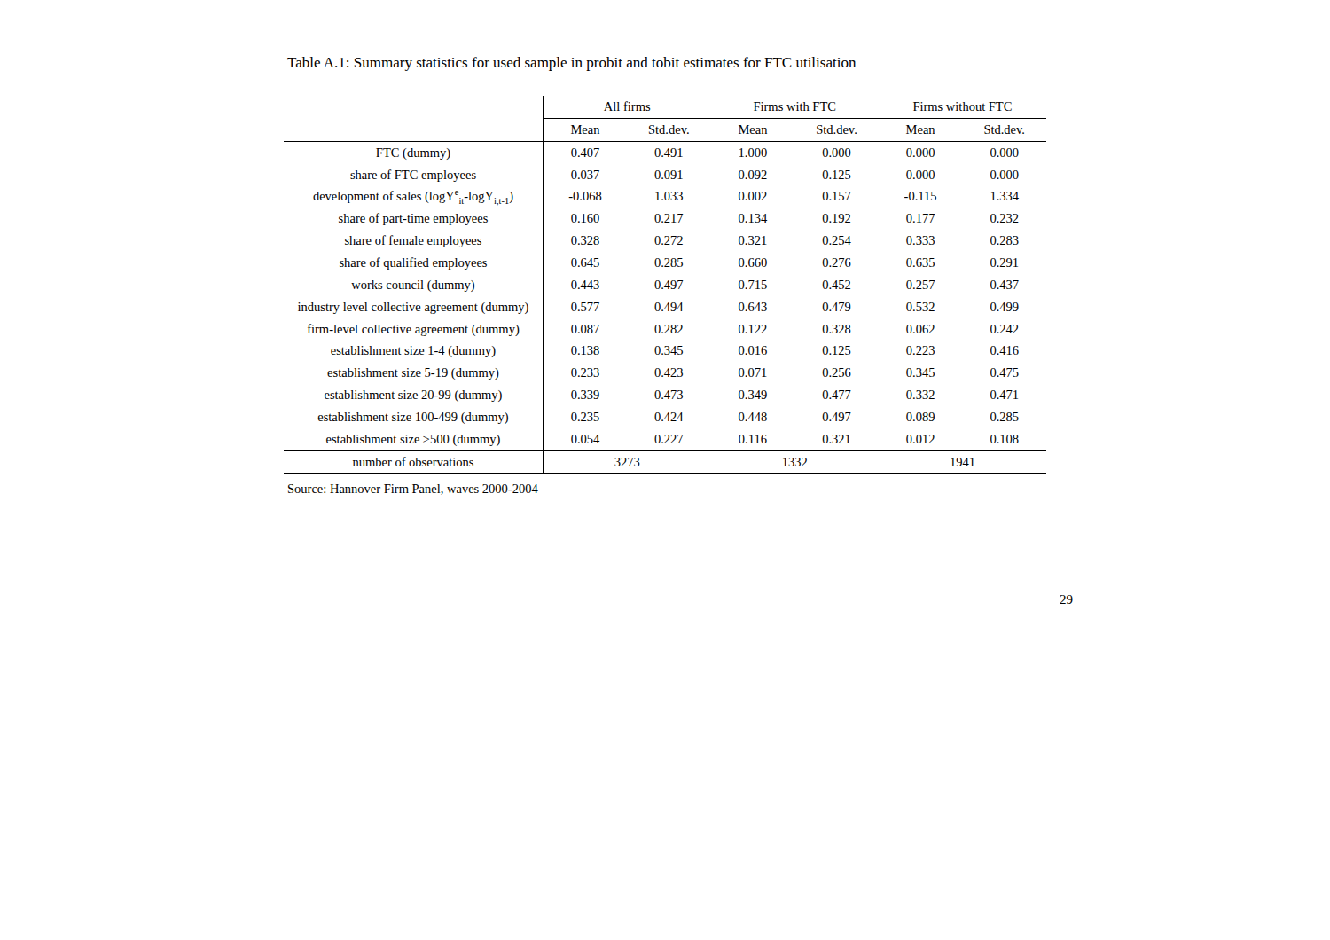Table A.1: Summary statistics for used sample in probit and tobit estimates for FTC utilisation
| | All firms | Firms with FTC | Firms without FTC |
| | Mean | Std.dev. | Mean | Std.dev. | Mean | Std.dev. |
| FTC (dummy) | 0.407 | 0.491 | 1.000 | 0.000 | 0.000 | 0.000 |
| share of FTC employees | 0.037 | 0.091 | 0.092 | 0.125 | 0.000 | 0.000 |
| development of sales (logY e it -logY i,t-1 ) | -0.068 | 1.033 | 0.002 | 0.157 | -0.115 | 1.334 |
| share of part-time employees | 0.160 | 0.217 | 0.134 | 0.192 | 0.177 | 0.232 |
| share of female employees | 0.328 | 0.272 | 0.321 | 0.254 | 0.333 | 0.283 |
| share of qualified employees | 0.645 | 0.285 | 0.660 | 0.276 | 0.635 | 0.291 |
| works council (dummy) | 0.443 | 0.497 | 0.715 | 0.452 | 0.257 | 0.437 |
| industry level collective agreement (dummy) | 0.577 | 0.494 | 0.643 | 0.479 | 0.532 | 0.499 |
| firm-level collective agreement (dummy) | 0.087 | 0.282 | 0.122 | 0.328 | 0.062 | 0.242 |
| establishment size 1-4 (dummy) | 0.138 | 0.345 | 0.016 | 0.125 | 0.223 | 0.416 |
| establishment size 5-19 (dummy) | 0.233 | 0.423 | 0.071 | 0.256 | 0.345 | 0.475 |
| establishment size 20-99 (dummy) | 0.339 | 0.473 | 0.349 | 0.477 | 0.332 | 0.471 |
| establishment size 100-499 (dummy) | 0.235 | 0.424 | 0.448 | 0.497 | 0.089 | 0.285 |
| establishment size ≥500 (dummy) | 0.054 | 0.227 | 0.116 | 0.321 | 0.012 | 0.108 |
| number of observations | 3273 | 1332 | 1941 |
Source: Hannover Firm Panel, waves 2000-2004
29